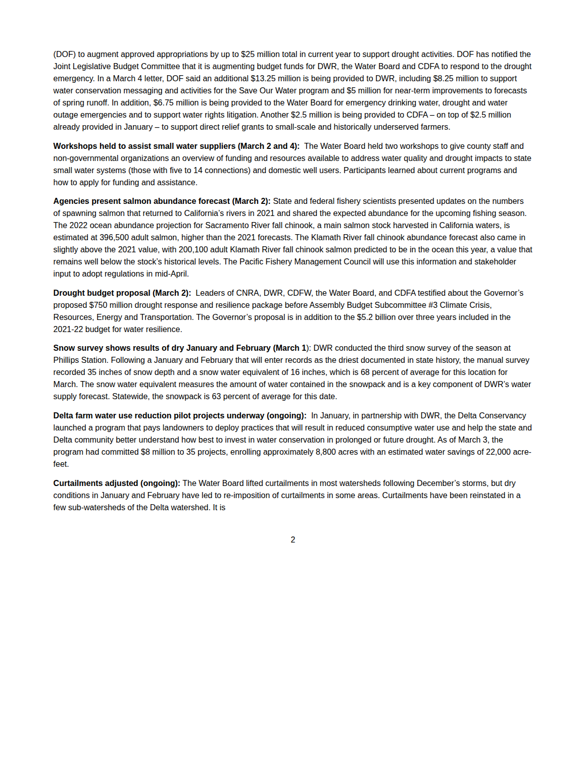(DOF) to augment approved appropriations by up to $25 million total in current year to support drought activities. DOF has notified the Joint Legislative Budget Committee that it is augmenting budget funds for DWR, the Water Board and CDFA to respond to the drought emergency. In a March 4 letter, DOF said an additional $13.25 million is being provided to DWR, including $8.25 million to support water conservation messaging and activities for the Save Our Water program and $5 million for near-term improvements to forecasts of spring runoff. In addition, $6.75 million is being provided to the Water Board for emergency drinking water, drought and water outage emergencies and to support water rights litigation. Another $2.5 million is being provided to CDFA – on top of $2.5 million already provided in January – to support direct relief grants to small-scale and historically underserved farmers.
Workshops held to assist small water suppliers (March 2 and 4): The Water Board held two workshops to give county staff and non-governmental organizations an overview of funding and resources available to address water quality and drought impacts to state small water systems (those with five to 14 connections) and domestic well users. Participants learned about current programs and how to apply for funding and assistance.
Agencies present salmon abundance forecast (March 2): State and federal fishery scientists presented updates on the numbers of spawning salmon that returned to California’s rivers in 2021 and shared the expected abundance for the upcoming fishing season. The 2022 ocean abundance projection for Sacramento River fall chinook, a main salmon stock harvested in California waters, is estimated at 396,500 adult salmon, higher than the 2021 forecasts. The Klamath River fall chinook abundance forecast also came in slightly above the 2021 value, with 200,100 adult Klamath River fall chinook salmon predicted to be in the ocean this year, a value that remains well below the stock’s historical levels. The Pacific Fishery Management Council will use this information and stakeholder input to adopt regulations in mid-April.
Drought budget proposal (March 2): Leaders of CNRA, DWR, CDFW, the Water Board, and CDFA testified about the Governor’s proposed $750 million drought response and resilience package before Assembly Budget Subcommittee #3 Climate Crisis, Resources, Energy and Transportation. The Governor’s proposal is in addition to the $5.2 billion over three years included in the 2021-22 budget for water resilience.
Snow survey shows results of dry January and February (March 1): DWR conducted the third snow survey of the season at Phillips Station. Following a January and February that will enter records as the driest documented in state history, the manual survey recorded 35 inches of snow depth and a snow water equivalent of 16 inches, which is 68 percent of average for this location for March. The snow water equivalent measures the amount of water contained in the snowpack and is a key component of DWR’s water supply forecast. Statewide, the snowpack is 63 percent of average for this date.
Delta farm water use reduction pilot projects underway (ongoing): In January, in partnership with DWR, the Delta Conservancy launched a program that pays landowners to deploy practices that will result in reduced consumptive water use and help the state and Delta community better understand how best to invest in water conservation in prolonged or future drought. As of March 3, the program had committed $8 million to 35 projects, enrolling approximately 8,800 acres with an estimated water savings of 22,000 acre-feet.
Curtailments adjusted (ongoing): The Water Board lifted curtailments in most watersheds following December’s storms, but dry conditions in January and February have led to re-imposition of curtailments in some areas. Curtailments have been reinstated in a few sub-watersheds of the Delta watershed. It is
2